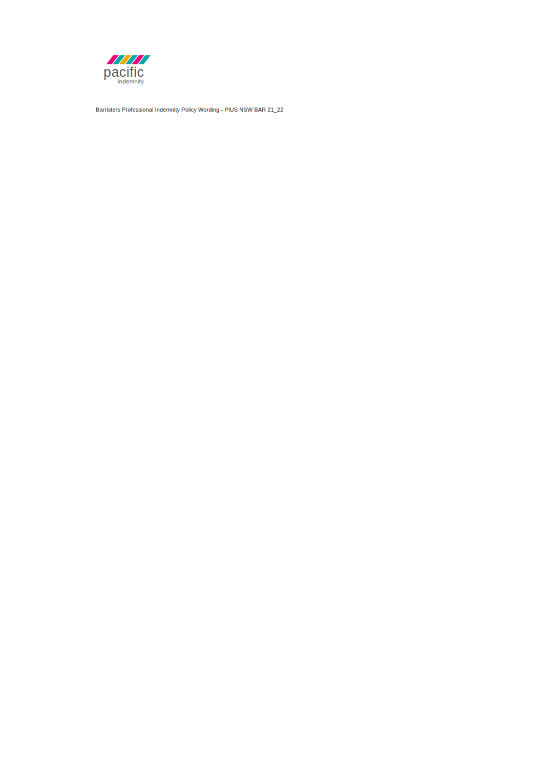pacific indemnity
Barristers Professional Indemnity Policy Wording - PIUS NSW BAR 21_22